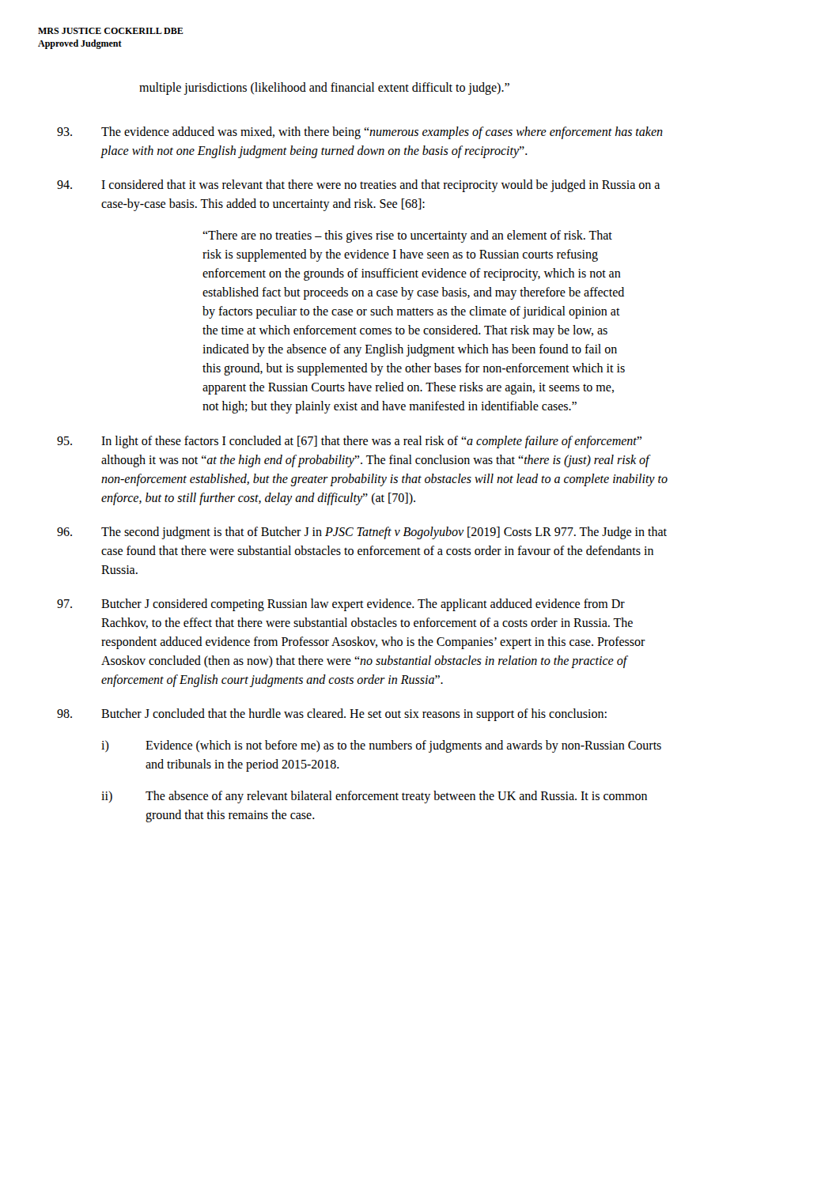MRS JUSTICE COCKERILL DBE
Approved Judgment
multiple jurisdictions (likelihood and financial extent difficult to judge).”
The evidence adduced was mixed, with there being “numerous examples of cases where enforcement has taken place with not one English judgment being turned down on the basis of reciprocity”.
I considered that it was relevant that there were no treaties and that reciprocity would be judged in Russia on a case-by-case basis. This added to uncertainty and risk. See [68]:
“There are no treaties – this gives rise to uncertainty and an element of risk. That risk is supplemented by the evidence I have seen as to Russian courts refusing enforcement on the grounds of insufficient evidence of reciprocity, which is not an established fact but proceeds on a case by case basis, and may therefore be affected by factors peculiar to the case or such matters as the climate of juridical opinion at the time at which enforcement comes to be considered. That risk may be low, as indicated by the absence of any English judgment which has been found to fail on this ground, but is supplemented by the other bases for non-enforcement which it is apparent the Russian Courts have relied on. These risks are again, it seems to me, not high; but they plainly exist and have manifested in identifiable cases.”
In light of these factors I concluded at [67] that there was a real risk of “a complete failure of enforcement” although it was not “at the high end of probability”. The final conclusion was that “there is (just) real risk of non-enforcement established, but the greater probability is that obstacles will not lead to a complete inability to enforce, but to still further cost, delay and difficulty” (at [70]).
The second judgment is that of Butcher J in PJSC Tatneft v Bogolyubov [2019] Costs LR 977. The Judge in that case found that there were substantial obstacles to enforcement of a costs order in favour of the defendants in Russia.
Butcher J considered competing Russian law expert evidence. The applicant adduced evidence from Dr Rachkov, to the effect that there were substantial obstacles to enforcement of a costs order in Russia. The respondent adduced evidence from Professor Asoskov, who is the Companies’ expert in this case. Professor Asoskov concluded (then as now) that there were “no substantial obstacles in relation to the practice of enforcement of English court judgments and costs order in Russia”.
Butcher J concluded that the hurdle was cleared. He set out six reasons in support of his conclusion:
Evidence (which is not before me) as to the numbers of judgments and awards by non-Russian Courts and tribunals in the period 2015-2018.
The absence of any relevant bilateral enforcement treaty between the UK and Russia. It is common ground that this remains the case.